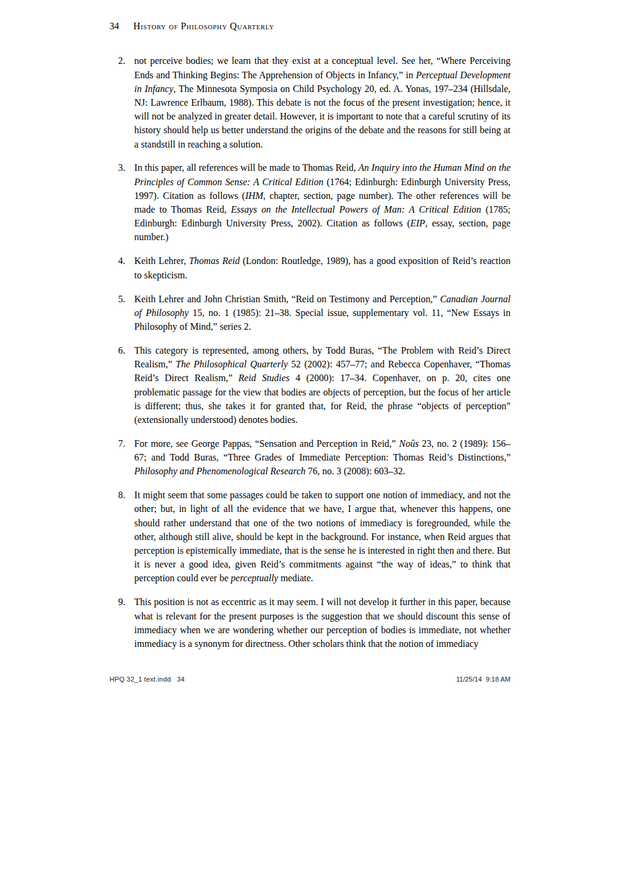34 History of Philosophy Quarterly
not perceive bodies; we learn that they exist at a conceptual level. See her, “Where Perceiving Ends and Thinking Begins: The Apprehension of Objects in Infancy,” in Perceptual Development in Infancy, The Minnesota Symposia on Child Psychology 20, ed. A. Yonas, 197–234 (Hillsdale, NJ: Lawrence Erlbaum, 1988). This debate is not the focus of the present investigation; hence, it will not be analyzed in greater detail. However, it is important to note that a careful scrutiny of its history should help us better understand the origins of the debate and the reasons for still being at a standstill in reaching a solution.
In this paper, all references will be made to Thomas Reid, An Inquiry into the Human Mind on the Principles of Common Sense: A Critical Edition (1764; Edinburgh: Edinburgh University Press, 1997). Citation as follows (IHM, chapter, section, page number). The other references will be made to Thomas Reid, Essays on the Intellectual Powers of Man: A Critical Edition (1785; Edinburgh: Edinburgh University Press, 2002). Citation as follows (EIP, essay, section, page number.)
Keith Lehrer, Thomas Reid (London: Routledge, 1989), has a good exposition of Reid’s reaction to skepticism.
Keith Lehrer and John Christian Smith, “Reid on Testimony and Perception,” Canadian Journal of Philosophy 15, no. 1 (1985): 21–38. Special issue, supplementary vol. 11, “New Essays in Philosophy of Mind,” series 2.
This category is represented, among others, by Todd Buras, “The Problem with Reid’s Direct Realism,” The Philosophical Quarterly 52 (2002): 457–77; and Rebecca Copenhaver, “Thomas Reid’s Direct Realism,” Reid Studies 4 (2000): 17–34. Copenhaver, on p. 20, cites one problematic passage for the view that bodies are objects of perception, but the focus of her article is different; thus, she takes it for granted that, for Reid, the phrase “objects of perception” (extensionally understood) denotes bodies.
For more, see George Pappas, “Sensation and Perception in Reid,” Noûs 23, no. 2 (1989): 156–67; and Todd Buras, “Three Grades of Immediate Perception: Thomas Reid’s Distinctions,” Philosophy and Phenomenological Research 76, no. 3 (2008): 603–32.
It might seem that some passages could be taken to support one notion of immediacy, and not the other; but, in light of all the evidence that we have, I argue that, whenever this happens, one should rather understand that one of the two notions of immediacy is foregrounded, while the other, although still alive, should be kept in the background. For instance, when Reid argues that perception is epistemically immediate, that is the sense he is interested in right then and there. But it is never a good idea, given Reid’s commitments against “the way of ideas,” to think that perception could ever be perceptually mediate.
This position is not as eccentric as it may seem. I will not develop it further in this paper, because what is relevant for the present purposes is the suggestion that we should discount this sense of immediacy when we are wondering whether our perception of bodies is immediate, not whether immediacy is a synonym for directness. Other scholars think that the notion of immediacy
HPQ 32_1 text.indd 34 11/25/14 9:18 AM